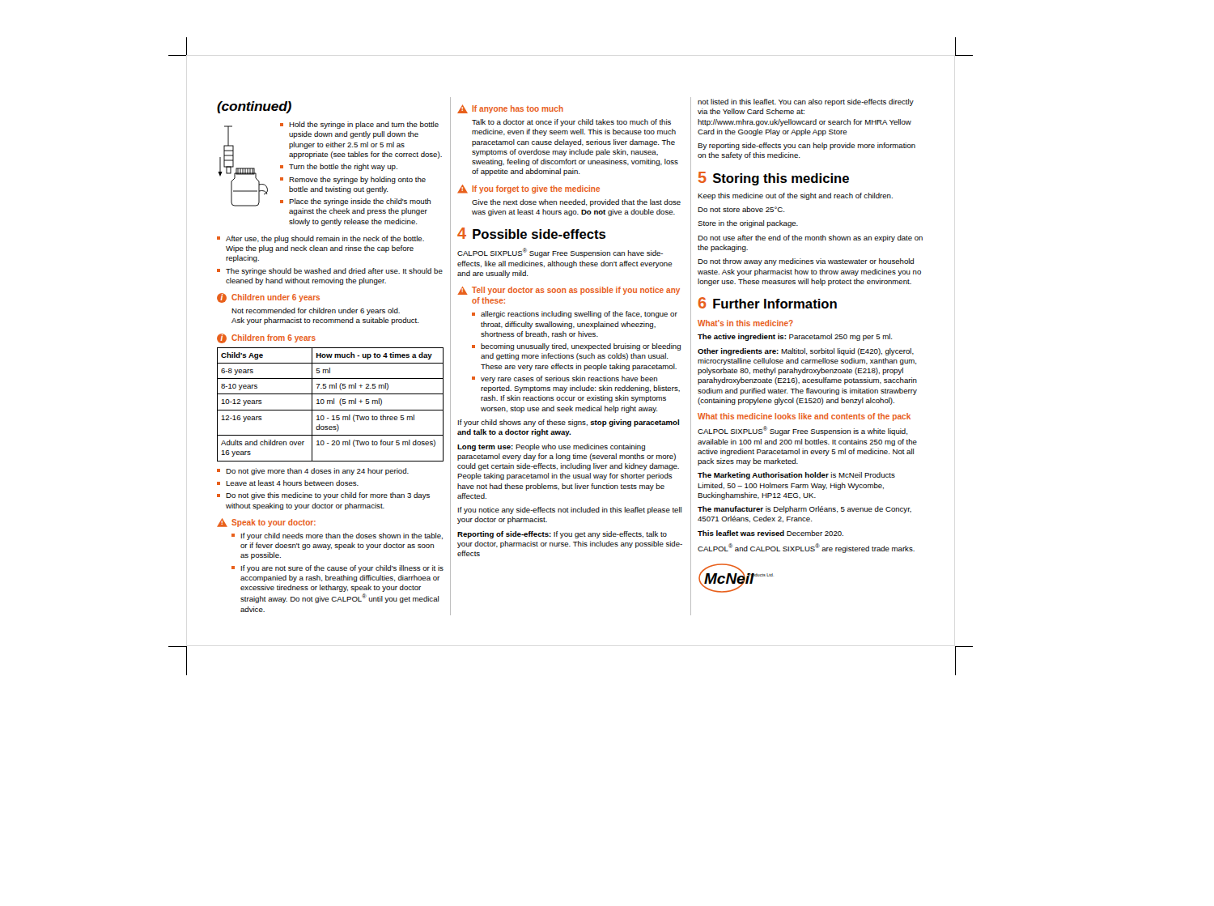(continued)
Hold the syringe in place and turn the bottle upside down and gently pull down the plunger to either 2.5 ml or 5 ml as appropriate (see tables for the correct dose).
Turn the bottle the right way up.
Remove the syringe by holding onto the bottle and twisting out gently.
Place the syringe inside the child's mouth against the cheek and press the plunger slowly to gently release the medicine.
After use, the plug should remain in the neck of the bottle. Wipe the plug and neck clean and rinse the cap before replacing.
The syringe should be washed and dried after use. It should be cleaned by hand without removing the plunger.
Children under 6 years
Not recommended for children under 6 years old.
Ask your pharmacist to recommend a suitable product.
Children from 6 years
| Child's Age | How much - up to 4 times a day |
| --- | --- |
| 6-8 years | 5 ml |
| 8-10 years | 7.5 ml (5 ml + 2.5 ml) |
| 10-12 years | 10 ml (5 ml + 5 ml) |
| 12-16 years | 10 - 15 ml (Two to three 5 ml doses) |
| Adults and children over 16 years | 10 - 20 ml (Two to four 5 ml doses) |
Do not give more than 4 doses in any 24 hour period.
Leave at least 4 hours between doses.
Do not give this medicine to your child for more than 3 days without speaking to your doctor or pharmacist.
Speak to your doctor:
If your child needs more than the doses shown in the table, or if fever doesn't go away, speak to your doctor as soon as possible.
If you are not sure of the cause of your child's illness or it is accompanied by a rash, breathing difficulties, diarrhoea or excessive tiredness or lethargy, speak to your doctor straight away. Do not give CALPOL® until you get medical advice.
If anyone has too much
Talk to a doctor at once if your child takes too much of this medicine, even if they seem well. This is because too much paracetamol can cause delayed, serious liver damage. The symptoms of overdose may include pale skin, nausea, sweating, feeling of discomfort or uneasiness, vomiting, loss of appetite and abdominal pain.
If you forget to give the medicine
Give the next dose when needed, provided that the last dose was given at least 4 hours ago. Do not give a double dose.
4 Possible side-effects
CALPOL SIXPLUS® Sugar Free Suspension can have side-effects, like all medicines, although these don't affect everyone and are usually mild.
Tell your doctor as soon as possible if you notice any of these:
allergic reactions including swelling of the face, tongue or throat, difficulty swallowing, unexplained wheezing, shortness of breath, rash or hives.
becoming unusually tired, unexpected bruising or bleeding and getting more infections (such as colds) than usual. These are very rare effects in people taking paracetamol.
very rare cases of serious skin reactions have been reported. Symptoms may include: skin reddening, blisters, rash. If skin reactions occur or existing skin symptoms worsen, stop use and seek medical help right away.
If your child shows any of these signs, stop giving paracetamol and talk to a doctor right away.
Long term use: People who use medicines containing paracetamol every day for a long time (several months or more) could get certain side-effects, including liver and kidney damage. People taking paracetamol in the usual way for shorter periods have not had these problems, but liver function tests may be affected.
If you notice any side-effects not included in this leaflet please tell your doctor or pharmacist.
Reporting of side-effects: If you get any side-effects, talk to your doctor, pharmacist or nurse. This includes any possible side-effects
not listed in this leaflet. You can also report side-effects directly via the Yellow Card Scheme at: http://www.mhra.gov.uk/yellowcard or search for MHRA Yellow Card in the Google Play or Apple App Store
By reporting side-effects you can help provide more information on the safety of this medicine.
5 Storing this medicine
Keep this medicine out of the sight and reach of children.
Do not store above 25°C.
Store in the original package.
Do not use after the end of the month shown as an expiry date on the packaging.
Do not throw away any medicines via wastewater or household waste. Ask your pharmacist how to throw away medicines you no longer use. These measures will help protect the environment.
6 Further Information
What's in this medicine?
The active ingredient is: Paracetamol 250 mg per 5 ml.
Other ingredients are: Maltitol, sorbitol liquid (E420), glycerol, microcrystalline cellulose and carmellose sodium, xanthan gum, polysorbate 80, methyl parahydroxybenzoate (E218), propyl parahydroxybenzoate (E216), acesulfame potassium, saccharin sodium and purified water. The flavouring is imitation strawberry (containing propylene glycol (E1520) and benzyl alcohol).
What this medicine looks like and contents of the pack
CALPOL SIXPLUS® Sugar Free Suspension is a white liquid, available in 100 ml and 200 ml bottles. It contains 250 mg of the active ingredient Paracetamol in every 5 ml of medicine. Not all pack sizes may be marketed.
The Marketing Authorisation holder is McNeil Products Limited, 50 – 100 Holmers Farm Way, High Wycombe, Buckinghamshire, HP12 4EG, UK.
The manufacturer is Delpharm Orléans, 5 avenue de Concyr, 45071 Orléans, Cedex 2, France.
This leaflet was revised December 2020.
CALPOL® and CALPOL SIXPLUS® are registered trade marks.
McNeil Products Ltd.